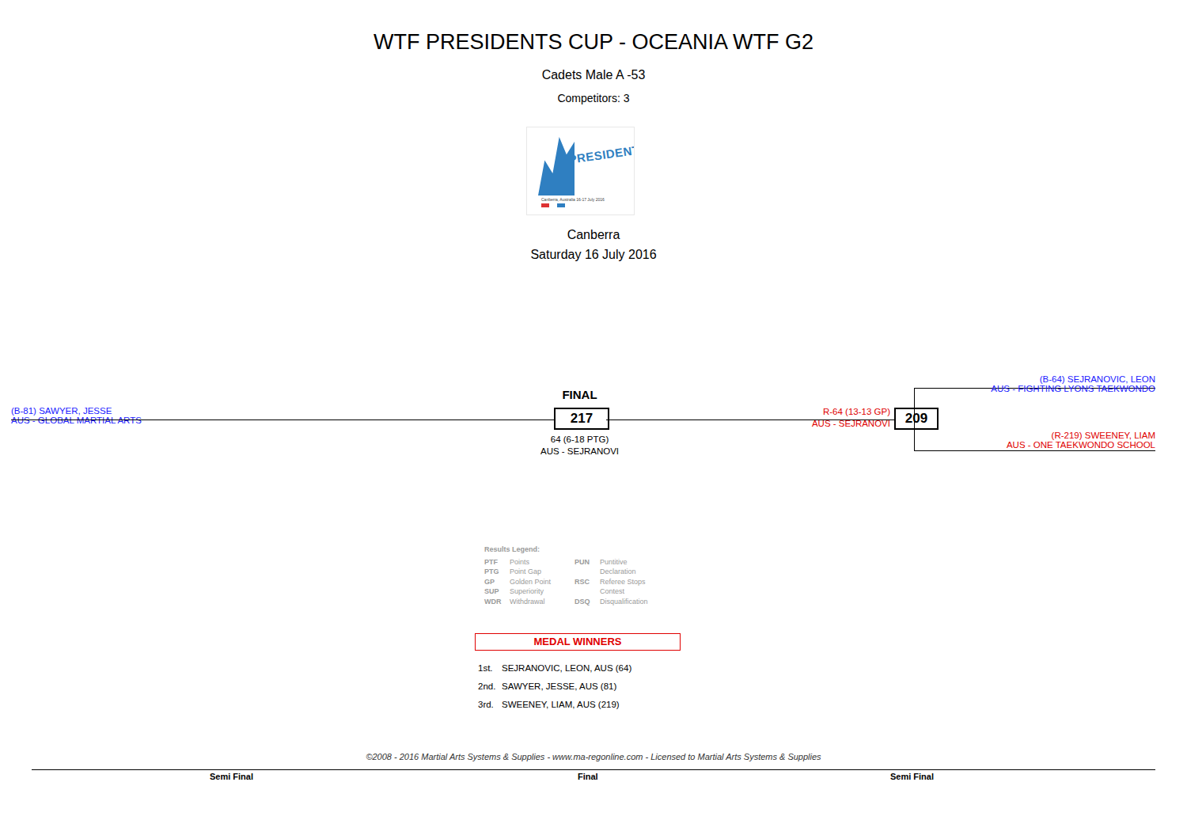WTF PRESIDENTS CUP - OCEANIA WTF G2
Cadets Male A -53
Competitors: 3
PRESIDENT'S CUP
Canberra, Australia 16-17 July 2016
Canberra
Saturday 16 July 2016
FINAL
217
(B-81) SAWYER, JESSE AUS - GLOBAL MARTIAL ARTS
64 (6-18 PTG)
AUS - SEJRANOVI
209
R-64 (13-13 GP)
AUS - SEJRANOVI
(B-64) SEJRANOVIC, LEON AUS - FIGHTING LYONS TAEKWONDO
(R-219) SWEENEY, LIAM AUS - ONE TAEKWONDO SCHOOL
Results Legend:
| PTF | Points | | PUN | Puntitive |
| PTG | Point Gap | | | Declaration |
| GP | Golden Point | | RSC | Referee Stops |
| SUP | Superiority | | | Contest |
| WDR | Withdrawal | | DSQ | Disqualification |
MEDAL WINNERS
1st. SEJRANOVIC, LEON, AUS (64)
2nd. SAWYER, JESSE, AUS (81)
3rd. SWEENEY, LIAM, AUS (219)
©2008 - 2016 Martial Arts Systems & Supplies - www.ma-regonline.com - Licensed to Martial Arts Systems & Supplies
Semi Final Final Semi Final